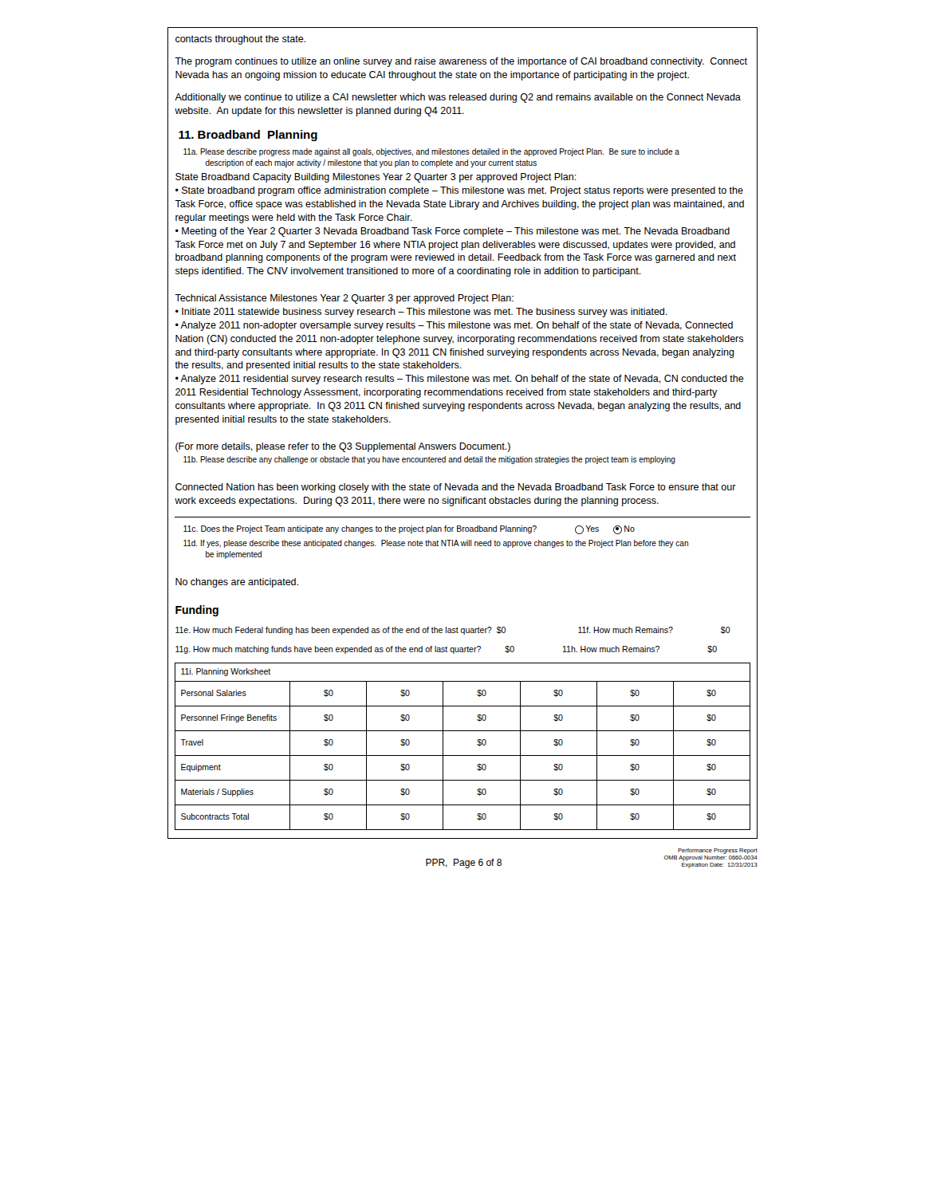contacts throughout the state.
The program continues to utilize an online survey and raise awareness of the importance of CAI broadband connectivity. Connect Nevada has an ongoing mission to educate CAI throughout the state on the importance of participating in the project.
Additionally we continue to utilize a CAI newsletter which was released during Q2 and remains available on the Connect Nevada website. An update for this newsletter is planned during Q4 2011.
11. Broadband Planning
11a. Please describe progress made against all goals, objectives, and milestones detailed in the approved Project Plan. Be sure to include a description of each major activity / milestone that you plan to complete and your current status
State Broadband Capacity Building Milestones Year 2 Quarter 3 per approved Project Plan:
• State broadband program office administration complete – This milestone was met. Project status reports were presented to the Task Force, office space was established in the Nevada State Library and Archives building, the project plan was maintained, and regular meetings were held with the Task Force Chair.
• Meeting of the Year 2 Quarter 3 Nevada Broadband Task Force complete – This milestone was met. The Nevada Broadband Task Force met on July 7 and September 16 where NTIA project plan deliverables were discussed, updates were provided, and broadband planning components of the program were reviewed in detail. Feedback from the Task Force was garnered and next steps identified. The CNV involvement transitioned to more of a coordinating role in addition to participant.
Technical Assistance Milestones Year 2 Quarter 3 per approved Project Plan:
• Initiate 2011 statewide business survey research – This milestone was met. The business survey was initiated.
• Analyze 2011 non-adopter oversample survey results – This milestone was met. On behalf of the state of Nevada, Connected Nation (CN) conducted the 2011 non-adopter telephone survey, incorporating recommendations received from state stakeholders and third-party consultants where appropriate. In Q3 2011 CN finished surveying respondents across Nevada, began analyzing the results, and presented initial results to the state stakeholders.
• Analyze 2011 residential survey research results – This milestone was met. On behalf of the state of Nevada, CN conducted the 2011 Residential Technology Assessment, incorporating recommendations received from state stakeholders and third-party consultants where appropriate. In Q3 2011 CN finished surveying respondents across Nevada, began analyzing the results, and presented initial results to the state stakeholders.
(For more details, please refer to the Q3 Supplemental Answers Document.)
11b. Please describe any challenge or obstacle that you have encountered and detail the mitigation strategies the project team is employing
Connected Nation has been working closely with the state of Nevada and the Nevada Broadband Task Force to ensure that our work exceeds expectations. During Q3 2011, there were no significant obstacles during the planning process.
11c. Does the Project Team anticipate any changes to the project plan for Broadband Planning? Yes No
11d. If yes, please describe these anticipated changes. Please note that NTIA will need to approve changes to the Project Plan before they can be implemented
No changes are anticipated.
Funding
11e. How much Federal funding has been expended as of the end of the last quarter? $0 11f. How much Remains? $0
11g. How much matching funds have been expended as of the end of last quarter? $0 11h. How much Remains? $0
| 11i. Planning Worksheet |
| Personal Salaries | $0 | $0 | $0 | $0 | $0 | $0 |
| Personnel Fringe Benefits | $0 | $0 | $0 | $0 | $0 | $0 |
| Travel | $0 | $0 | $0 | $0 | $0 | $0 |
| Equipment | $0 | $0 | $0 | $0 | $0 | $0 |
| Materials / Supplies | $0 | $0 | $0 | $0 | $0 | $0 |
| Subcontracts Total | $0 | $0 | $0 | $0 | $0 | $0 |
PPR, Page 6 of 8
Performance Progress Report
OMB Approval Number: 0660-0034
Expiration Date: 12/31/2013